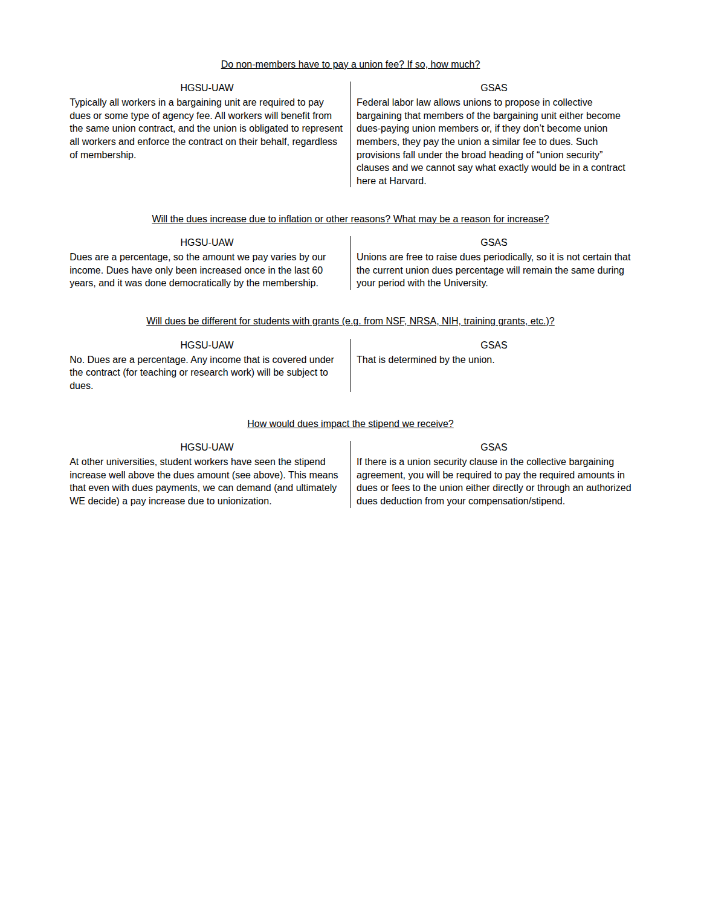Do non-members have to pay a union fee? If so, how much?
| HGSU-UAW | GSAS |
| --- | --- |
| Typically all workers in a bargaining unit are required to pay dues or some type of agency fee. All workers will benefit from the same union contract, and the union is obligated to represent all workers and enforce the contract on their behalf, regardless of membership. | Federal labor law allows unions to propose in collective bargaining that members of the bargaining unit either become dues-paying union members or, if they don’t become union members, they pay the union a similar fee to dues. Such provisions fall under the broad heading of “union security” clauses and we cannot say what exactly would be in a contract here at Harvard. |
Will the dues increase due to inflation or other reasons? What may be a reason for increase?
| HGSU-UAW | GSAS |
| --- | --- |
| Dues are a percentage, so the amount we pay varies by our income. Dues have only been increased once in the last 60 years, and it was done democratically by the membership. | Unions are free to raise dues periodically, so it is not certain that the current union dues percentage will remain the same during your period with the University. |
Will dues be different for students with grants (e.g. from NSF, NRSA, NIH, training grants, etc.)?
| HGSU-UAW | GSAS |
| --- | --- |
| No. Dues are a percentage. Any income that is covered under the contract (for teaching or research work) will be subject to dues. | That is determined by the union. |
How would dues impact the stipend we receive?
| HGSU-UAW | GSAS |
| --- | --- |
| At other universities, student workers have seen the stipend increase well above the dues amount (see above). This means that even with dues payments, we can demand (and ultimately WE decide) a pay increase due to unionization. | If there is a union security clause in the collective bargaining agreement, you will be required to pay the required amounts in dues or fees to the union either directly or through an authorized dues deduction from your compensation/stipend. |